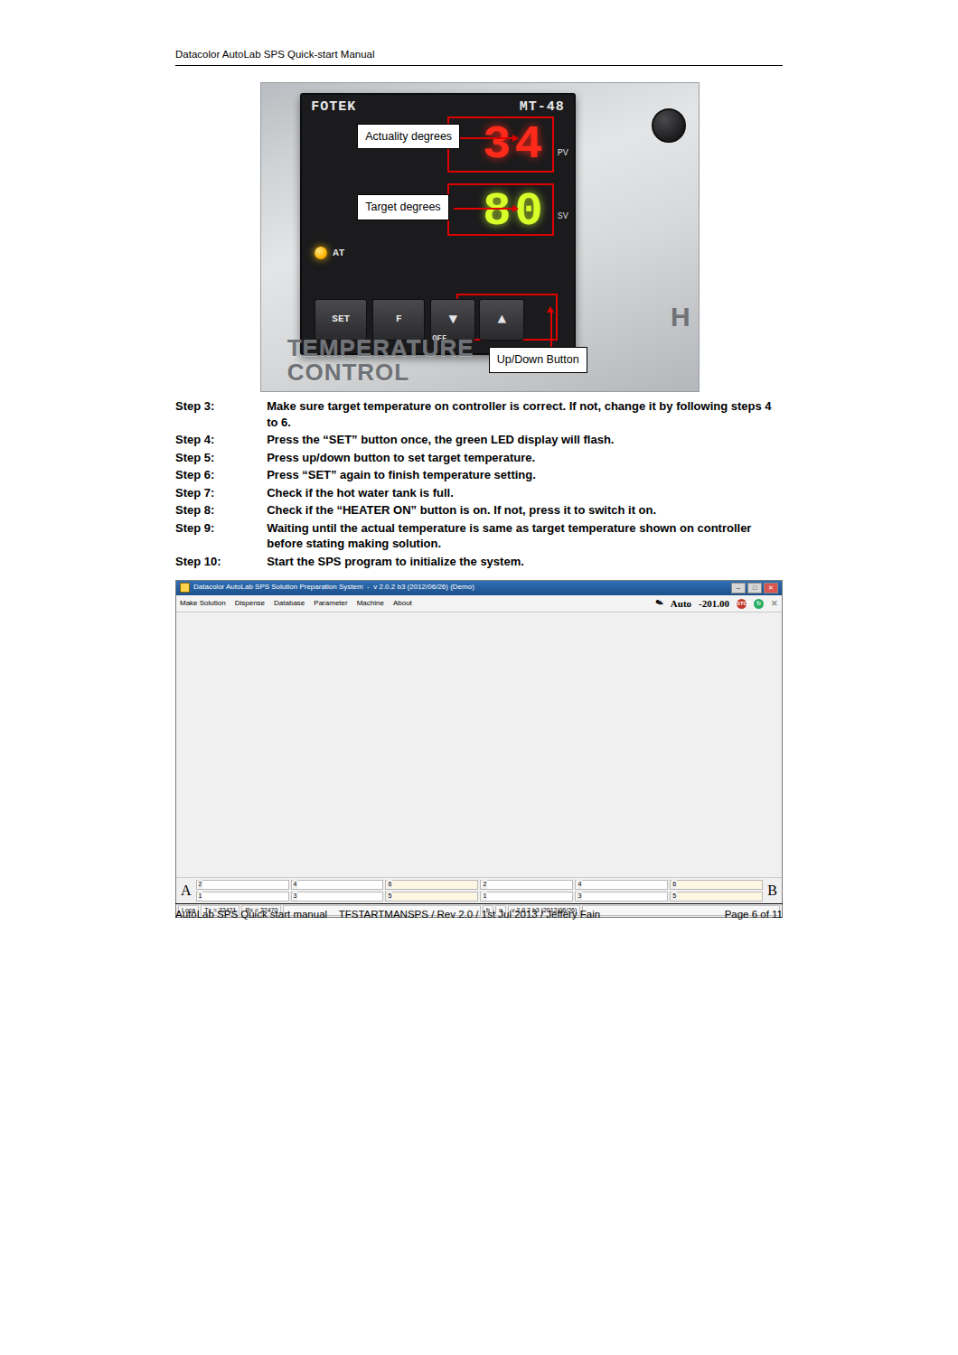Datacolor AutoLab SPS Quick-start Manual
FOTEK
MT-48
PV
SV
34
80
AT
SET
F
▼
▲
OFF
TEMPERATURE
CONTROL
H
Actuality degrees
Target degrees
Up/Down Button
| Step 3: | Make sure target temperature on controller is correct. If not, change it by following steps 4 to 6. |
| Step 4: | Press the “SET” button once, the green LED display will flash. |
| Step 5: | Press up/down button to set target temperature. |
| Step 6: | Press “SET” again to finish temperature setting. |
| Step 7: | Check if the hot water tank is full. |
| Step 8: | Check if the “HEATER ON” button is on. If not, press it to switch it on. |
| Step 9: | Waiting until the actual temperature is same as target temperature shown on controller before stating making solution. |
| Step 10: | Start the SPS program to initialize the system. |
Datacolor AutoLab SPS Solution Preparation System - v 2.0.2 b3 (2012/06/26) (Demo)
–□✕
Make Solution Dispense Database Parameter Machine About
✎ Auto -201.00 STOP ↻ ✕
A
2
4
6
2
4
6
1
3
5
1
3
5
B
Loca
Tx = 22471
Rx = 22470
b
o
v 2.0.2 b3 (2012/06/26)
AutoLab SPS Quick start manual TFSTARTMANSPS / Rev 2.0 / 1st Jul 2013 / Jeffery Fain
Page 6 of 11